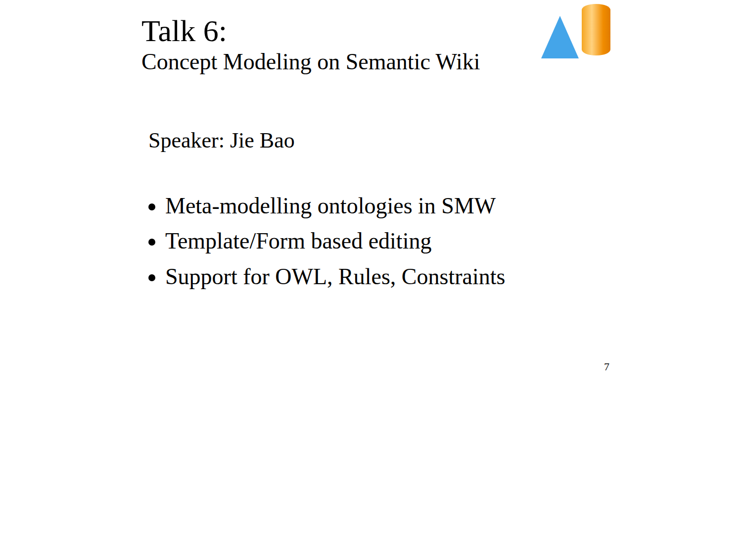Talk 6:Concept Modeling on Semantic Wiki
Speaker: Jie Bao
Meta-modelling ontologies in SMW
Template/Form based editing
Support for OWL, Rules, Constraints
7